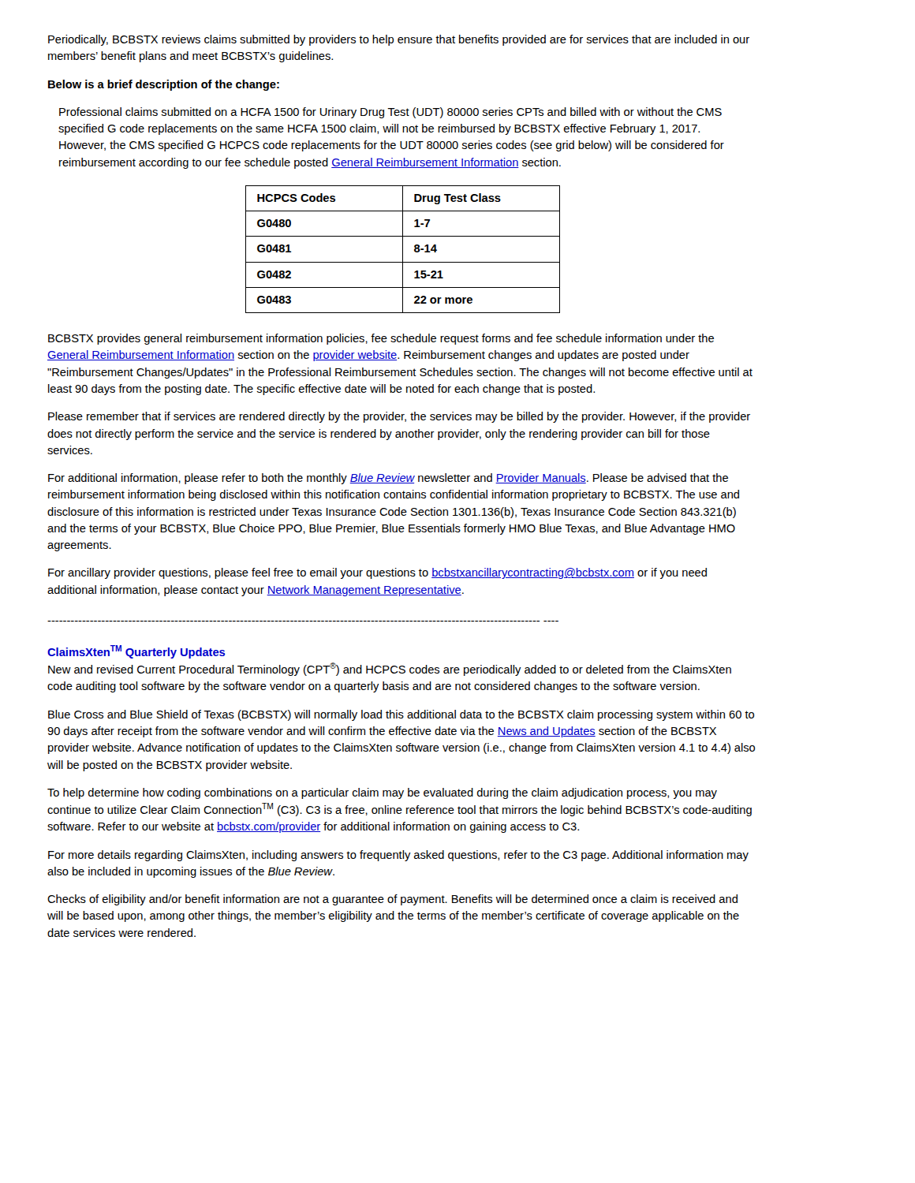Periodically, BCBSTX reviews claims submitted by providers to help ensure that benefits provided are for services that are included in our members’ benefit plans and meet BCBSTX’s guidelines.
Below is a brief description of the change:
Professional claims submitted on a HCFA 1500 for Urinary Drug Test (UDT) 80000 series CPTs and billed with or without the CMS specified G code replacements on the same HCFA 1500 claim, will not be reimbursed by BCBSTX effective February 1, 2017. However, the CMS specified G HCPCS code replacements for the UDT 80000 series codes (see grid below) will be considered for reimbursement according to our fee schedule posted General Reimbursement Information section.
| HCPCS Codes | Drug Test Class |
| G0480 | 1-7 |
| G0481 | 8-14 |
| G0482 | 15-21 |
| G0483 | 22 or more |
BCBSTX provides general reimbursement information policies, fee schedule request forms and fee schedule information under the General Reimbursement Information section on the provider website. Reimbursement changes and updates are posted under "Reimbursement Changes/Updates" in the Professional Reimbursement Schedules section. The changes will not become effective until at least 90 days from the posting date. The specific effective date will be noted for each change that is posted.
Please remember that if services are rendered directly by the provider, the services may be billed by the provider. However, if the provider does not directly perform the service and the service is rendered by another provider, only the rendering provider can bill for those services.
For additional information, please refer to both the monthly Blue Review newsletter and Provider Manuals. Please be advised that the reimbursement information being disclosed within this notification contains confidential information proprietary to BCBSTX. The use and disclosure of this information is restricted under Texas Insurance Code Section 1301.136(b), Texas Insurance Code Section 843.321(b) and the terms of your BCBSTX, Blue Choice PPO, Blue Premier, Blue Essentials formerly HMO Blue Texas, and Blue Advantage HMO agreements.
For ancillary provider questions, please feel free to email your questions to bcbstxancillarycontracting@bcbstx.com or if you need additional information, please contact your Network Management Representative.
-------------------------------------------------------------------------------------------------------------------------------- ----
ClaimsXtenTM Quarterly Updates
New and revised Current Procedural Terminology (CPT®) and HCPCS codes are periodically added to or deleted from the ClaimsXten code auditing tool software by the software vendor on a quarterly basis and are not considered changes to the software version.
Blue Cross and Blue Shield of Texas (BCBSTX) will normally load this additional data to the BCBSTX claim processing system within 60 to 90 days after receipt from the software vendor and will confirm the effective date via the News and Updates section of the BCBSTX provider website. Advance notification of updates to the ClaimsXten software version (i.e., change from ClaimsXten version 4.1 to 4.4) also will be posted on the BCBSTX provider website.
To help determine how coding combinations on a particular claim may be evaluated during the claim adjudication process, you may continue to utilize Clear Claim ConnectionTM (C3). C3 is a free, online reference tool that mirrors the logic behind BCBSTX’s code-auditing software. Refer to our website at bcbstx.com/provider for additional information on gaining access to C3.
For more details regarding ClaimsXten, including answers to frequently asked questions, refer to the C3 page. Additional information may also be included in upcoming issues of the Blue Review.
Checks of eligibility and/or benefit information are not a guarantee of payment. Benefits will be determined once a claim is received and will be based upon, among other things, the member’s eligibility and the terms of the member’s certificate of coverage applicable on the date services were rendered.